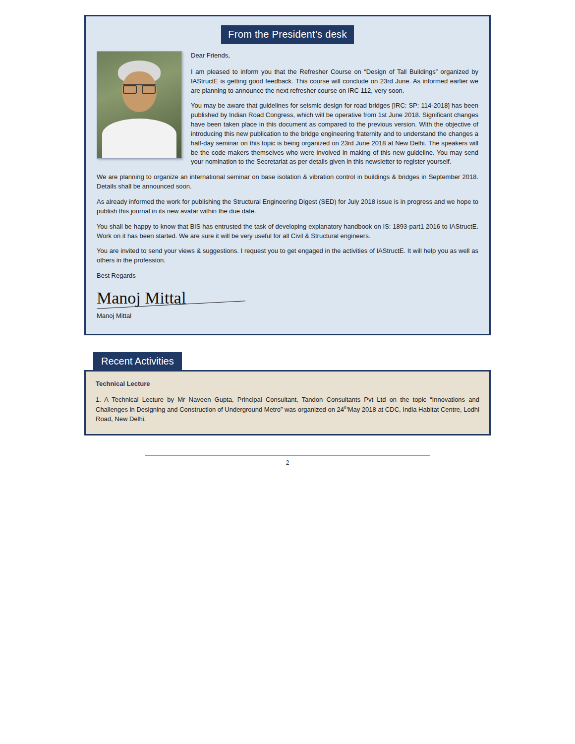From the President’s desk
Dear Friends,
I am pleased to inform you that the Refresher Course on “Design of Tall Buildings” organized by IAStructE is getting good feedback. This course will conclude on 23rd June. As informed earlier we are planning to announce the next refresher course on IRC 112, very soon.
You may be aware that guidelines for seismic design for road bridges [IRC: SP: 114-2018] has been published by Indian Road Congress, which will be operative from 1st June 2018. Significant changes have been taken place in this document as compared to the previous version. With the objective of introducing this new publication to the bridge engineering fraternity and to understand the changes a half-day seminar on this topic is being organized on 23rd June 2018 at New Delhi. The speakers will be the code makers themselves who were involved in making of this new guideline. You may send your nomination to the Secretariat as per details given in this newsletter to register yourself.
We are planning to organize an international seminar on base isolation & vibration control in buildings & bridges in September 2018. Details shall be announced soon.
As already informed the work for publishing the Structural Engineering Digest (SED) for July 2018 issue is in progress and we hope to publish this journal in its new avatar within the due date.
You shall be happy to know that BIS has entrusted the task of developing explanatory handbook on IS: 1893-part1 2016 to IAStructE. Work on it has been started. We are sure it will be very useful for all Civil & Structural engineers.
You are invited to send your views & suggestions. I request you to get engaged in the activities of IAStructE. It will help you as well as others in the profession.
Best Regards
Manoj Mittal
Manoj Mittal
Recent Activities
Technical Lecture
1. A Technical Lecture by Mr Naveen Gupta, Principal Consultant, Tandon Consultants Pvt Ltd on the topic “Innovations and Challenges in Designing and Construction of Underground Metro” was organized on 24thMay 2018 at CDC, India Habitat Centre, Lodhi Road, New Delhi.
2